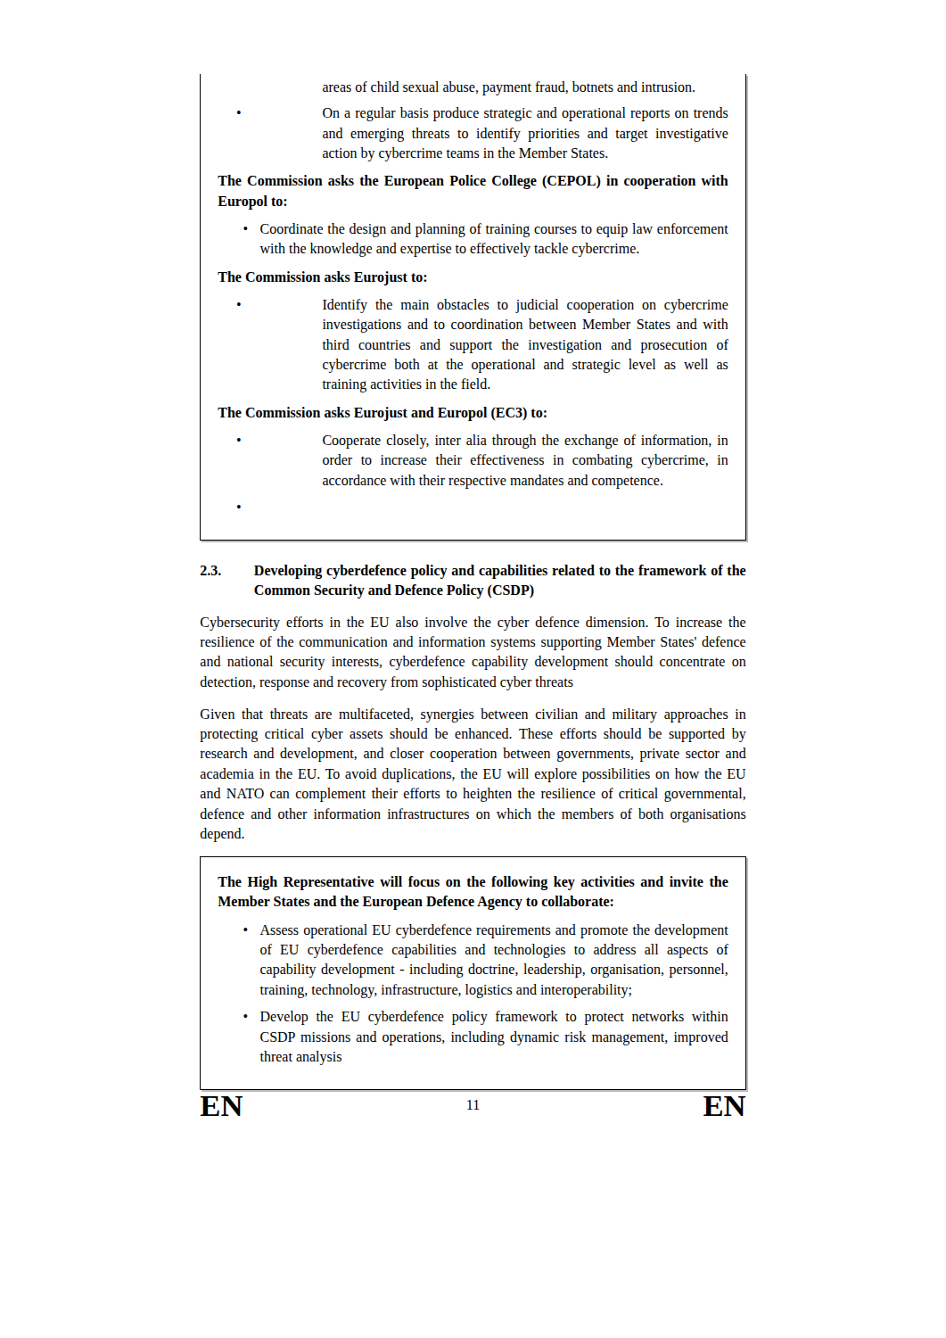areas of child sexual abuse, payment fraud, botnets and intrusion.
On a regular basis produce strategic and operational reports on trends and emerging threats to identify priorities and target investigative action by cybercrime teams in the Member States.
The Commission asks the European Police College (CEPOL) in cooperation with Europol to:
Coordinate the design and planning of training courses to equip law enforcement with the knowledge and expertise to effectively tackle cybercrime.
The Commission asks Eurojust to:
Identify the main obstacles to judicial cooperation on cybercrime investigations and to coordination between Member States and with third countries and support the investigation and prosecution of cybercrime both at the operational and strategic level as well as training activities in the field.
The Commission asks Eurojust and Europol (EC3) to:
Cooperate closely, inter alia through the exchange of information, in order to increase their effectiveness in combating cybercrime, in accordance with their respective mandates and competence.
2.3. Developing cyberdefence policy and capabilities related to the framework of the Common Security and Defence Policy (CSDP)
Cybersecurity efforts in the EU also involve the cyber defence dimension. To increase the resilience of the communication and information systems supporting Member States' defence and national security interests, cyberdefence capability development should concentrate on detection, response and recovery from sophisticated cyber threats
Given that threats are multifaceted, synergies between civilian and military approaches in protecting critical cyber assets should be enhanced. These efforts should be supported by research and development, and closer cooperation between governments, private sector and academia in the EU. To avoid duplications, the EU will explore possibilities on how the EU and NATO can complement their efforts to heighten the resilience of critical governmental, defence and other information infrastructures on which the members of both organisations depend.
The High Representative will focus on the following key activities and invite the Member States and the European Defence Agency to collaborate:
Assess operational EU cyberdefence requirements and promote the development of EU cyberdefence capabilities and technologies to address all aspects of capability development - including doctrine, leadership, organisation, personnel, training, technology, infrastructure, logistics and interoperability;
Develop the EU cyberdefence policy framework to protect networks within CSDP missions and operations, including dynamic risk management, improved threat analysis
EN 11 EN